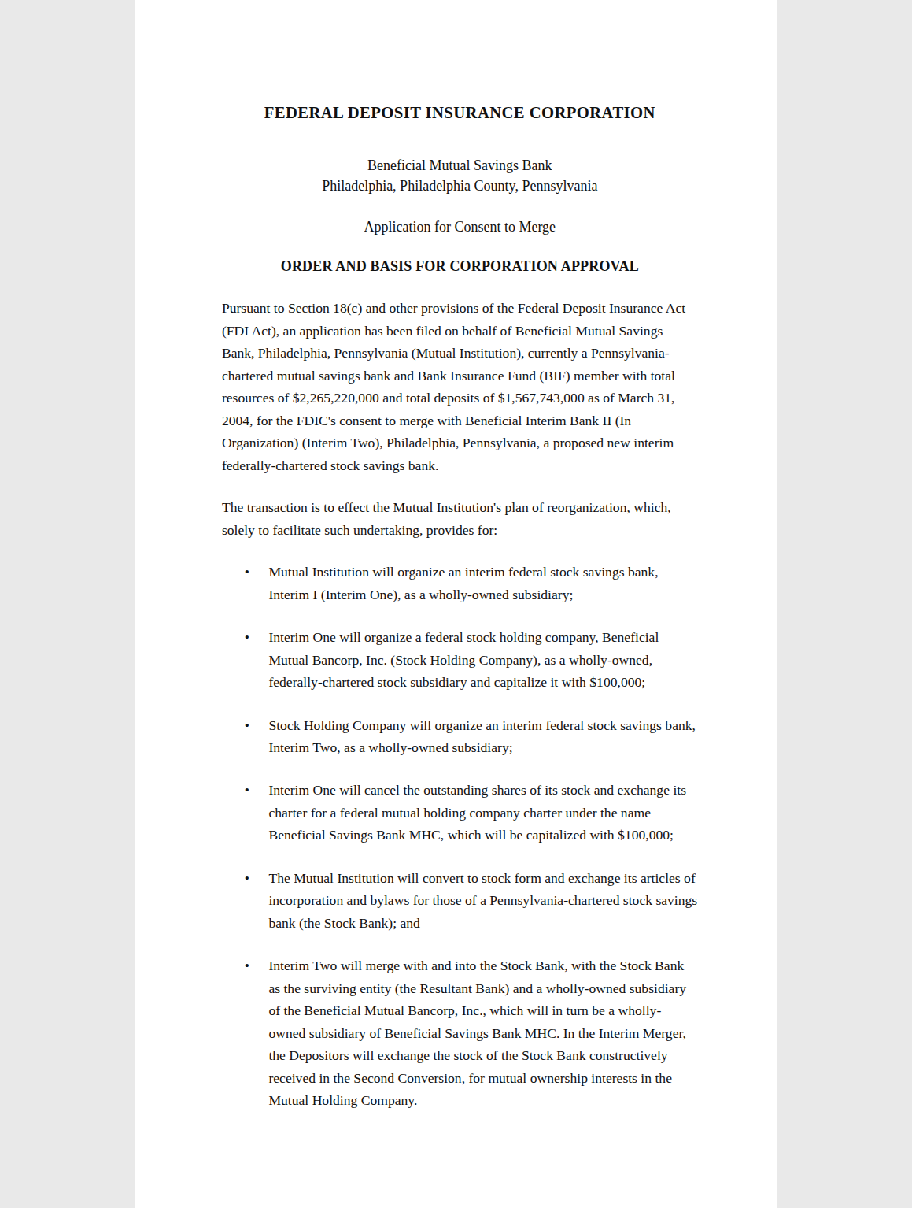FEDERAL DEPOSIT INSURANCE CORPORATION
Beneficial Mutual Savings Bank Philadelphia, Philadelphia County, Pennsylvania
Application for Consent to Merge
ORDER AND BASIS FOR CORPORATION APPROVAL
Pursuant to Section 18(c) and other provisions of the Federal Deposit Insurance Act (FDI Act), an application has been filed on behalf of Beneficial Mutual Savings Bank, Philadelphia, Pennsylvania (Mutual Institution), currently a Pennsylvania-chartered mutual savings bank and Bank Insurance Fund (BIF) member with total resources of $2,265,220,000 and total deposits of $1,567,743,000 as of March 31, 2004, for the FDIC's consent to merge with Beneficial Interim Bank II (In Organization) (Interim Two), Philadelphia, Pennsylvania, a proposed new interim federally-chartered stock savings bank.
The transaction is to effect the Mutual Institution's plan of reorganization, which, solely to facilitate such undertaking, provides for:
Mutual Institution will organize an interim federal stock savings bank, Interim I (Interim One), as a wholly-owned subsidiary;
Interim One will organize a federal stock holding company, Beneficial Mutual Bancorp, Inc. (Stock Holding Company), as a wholly-owned, federally-chartered stock subsidiary and capitalize it with $100,000;
Stock Holding Company will organize an interim federal stock savings bank, Interim Two, as a wholly-owned subsidiary;
Interim One will cancel the outstanding shares of its stock and exchange its charter for a federal mutual holding company charter under the name Beneficial Savings Bank MHC, which will be capitalized with $100,000;
The Mutual Institution will convert to stock form and exchange its articles of incorporation and bylaws for those of a Pennsylvania-chartered stock savings bank (the Stock Bank); and
Interim Two will merge with and into the Stock Bank, with the Stock Bank as the surviving entity (the Resultant Bank) and a wholly-owned subsidiary of the Beneficial Mutual Bancorp, Inc., which will in turn be a wholly-owned subsidiary of Beneficial Savings Bank MHC. In the Interim Merger, the Depositors will exchange the stock of the Stock Bank constructively received in the Second Conversion, for mutual ownership interests in the Mutual Holding Company.